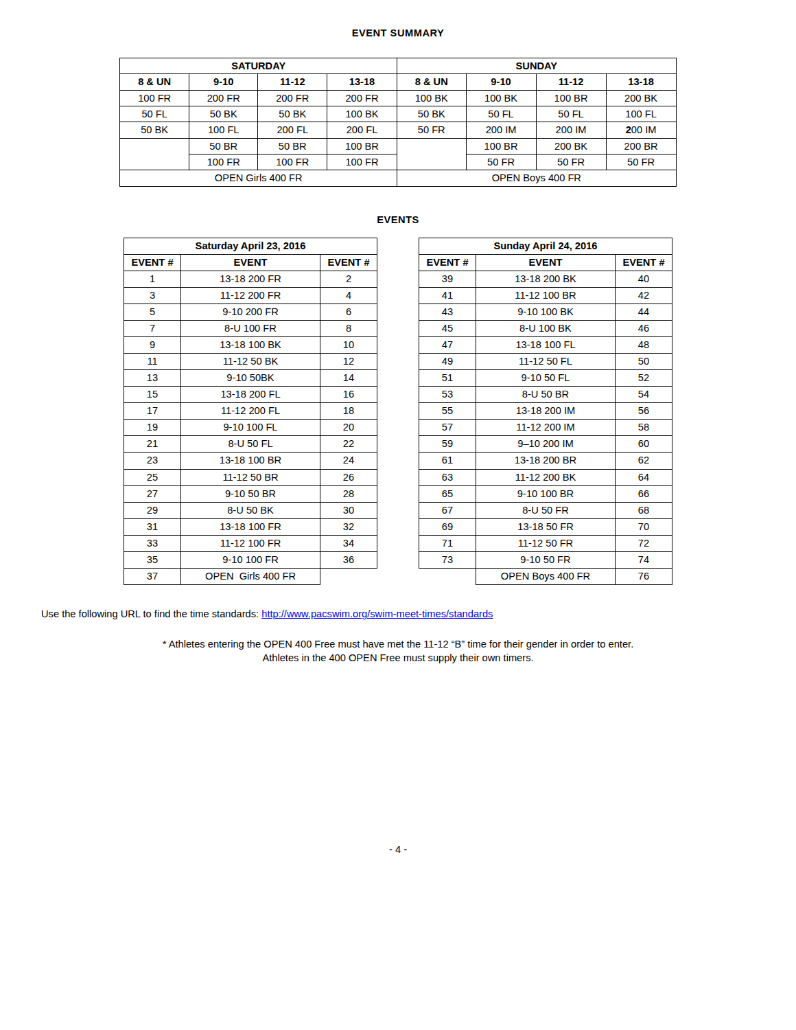EVENT SUMMARY
| SATURDAY | SUNDAY |
| --- | --- |
| 8 & UN | 9-10 | 11-12 | 13-18 | 8 & UN | 9-10 | 11-12 | 13-18 |
| 100 FR | 200 FR | 200 FR | 200 FR | 100 BK | 100 BK | 100 BR | 200 BK |
| 50 FL | 50 BK | 50 BK | 100 BK | 50 BK | 50 FL | 50 FL | 100 FL |
| 50 BK | 100 FL | 200 FL | 200 FL | 50 FR | 200 IM | 200 IM | 2 00 IM |
| | 50 BR | 50 BR | 100 BR | | 100 BR | 200 BK | 200 BR |
| | 100 FR | 100 FR | 100 FR | | 50 FR | 50 FR | 50 FR |
| OPEN Girls 400 FR | OPEN Boys 400 FR |
EVENTS
| Saturday April 23, 2016 |
| --- |
| EVENT # | EVENT | EVENT # |
| 1 | 13-18 200 FR | 2 |
| 3 | 11-12 200 FR | 4 |
| 5 | 9-10 200 FR | 6 |
| 7 | 8-U 100 FR | 8 |
| 9 | 13-18 100 BK | 10 |
| 11 | 11-12 50 BK | 12 |
| 13 | 9-10 50BK | 14 |
| 15 | 13-18 200 FL | 16 |
| 17 | 11-12 200 FL | 18 |
| 19 | 9-10 100 FL | 20 |
| 21 | 8-U 50 FL | 22 |
| 23 | 13-18 100 BR | 24 |
| 25 | 11-12 50 BR | 26 |
| 27 | 9-10 50 BR | 28 |
| 29 | 8-U 50 BK | 30 |
| 31 | 13-18 100 FR | 32 |
| 33 | 11-12 100 FR | 34 |
| 35 | 9-10 100 FR | 36 |
| 37 | OPEN Girls 400 FR | |
| Sunday April 24, 2016 |
| --- |
| EVENT # | EVENT | EVENT # |
| 39 | 13-18 200 BK | 40 |
| 41 | 11-12 100 BR | 42 |
| 43 | 9-10 100 BK | 44 |
| 45 | 8-U 100 BK | 46 |
| 47 | 13-18 100 FL | 48 |
| 49 | 11-12 50 FL | 50 |
| 51 | 9-10 50 FL | 52 |
| 53 | 8-U 50 BR | 54 |
| 55 | 13-18 200 IM | 56 |
| 57 | 11-12 200 IM | 58 |
| 59 | 9–10 200 IM | 60 |
| 61 | 13-18 200 BR | 62 |
| 63 | 11-12 200 BK | 64 |
| 65 | 9-10 100 BR | 66 |
| 67 | 8-U 50 FR | 68 |
| 69 | 13-18 50 FR | 70 |
| 71 | 11-12 50 FR | 72 |
| 73 | 9-10 50 FR | 74 |
| | OPEN Boys 400 FR | 76 |
Use the following URL to find the time standards: http://www.pacswim.org/swim-meet-times/standards
* Athletes entering the OPEN 400 Free must have met the 11-12 “B” time for their gender in order to enter.
Athletes in the 400 OPEN Free must supply their own timers.
- 4 -